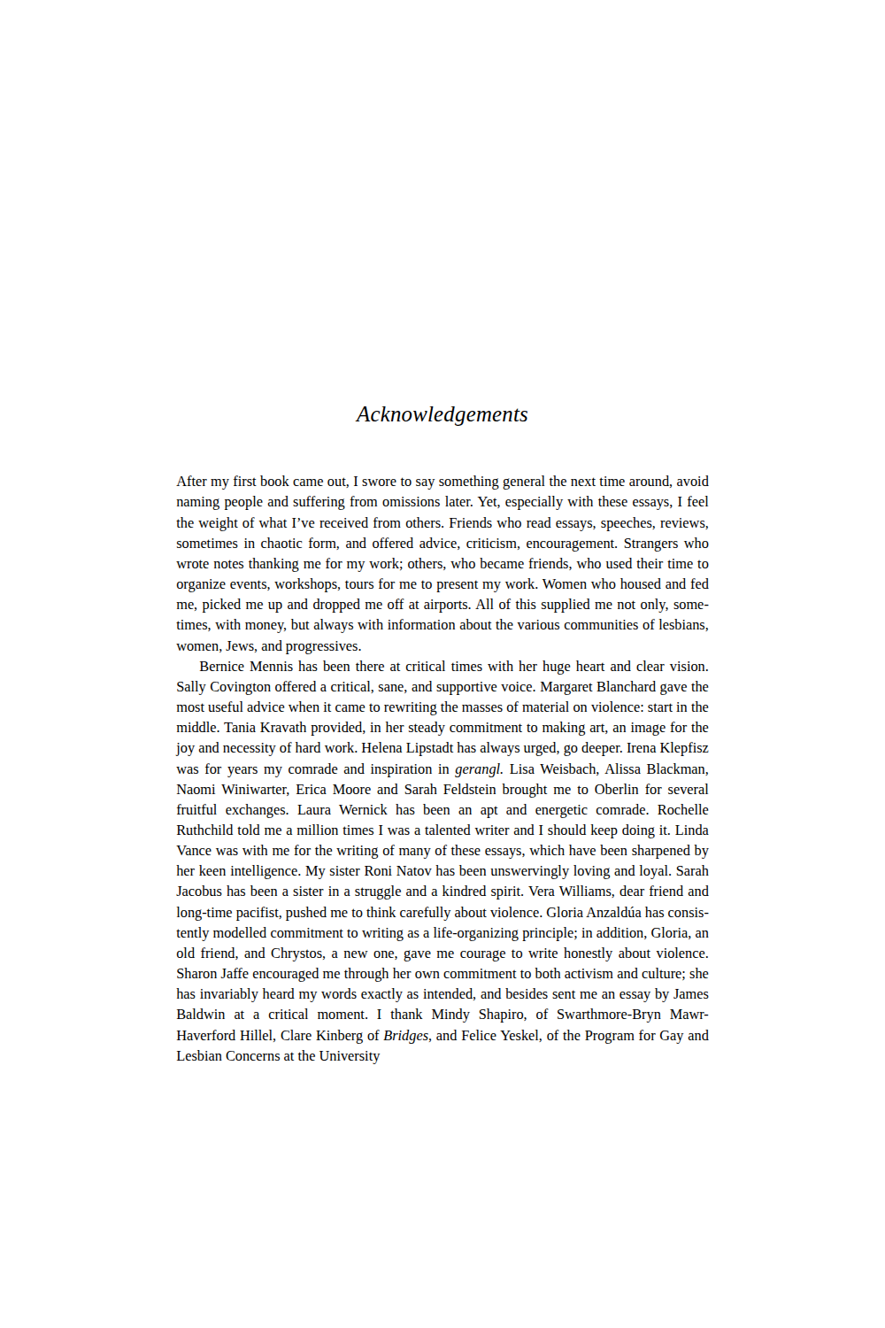Acknowledgements
After my first book came out, I swore to say something general the next time around, avoid naming people and suffering from omissions later. Yet, especially with these essays, I feel the weight of what I’ve received from others. Friends who read essays, speeches, reviews, sometimes in chaotic form, and offered advice, criticism, encouragement. Strangers who wrote notes thanking me for my work; others, who became friends, who used their time to organize events, workshops, tours for me to present my work. Women who housed and fed me, picked me up and dropped me off at airports. All of this supplied me not only, sometimes, with money, but always with information about the various communities of lesbians, women, Jews, and progressives.
Bernice Mennis has been there at critical times with her huge heart and clear vision. Sally Covington offered a critical, sane, and supportive voice. Margaret Blanchard gave the most useful advice when it came to rewriting the masses of material on violence: start in the middle. Tania Kravath provided, in her steady commitment to making art, an image for the joy and necessity of hard work. Helena Lipstadt has always urged, go deeper. Irena Klepfisz was for years my comrade and inspiration in gerangl. Lisa Weisbach, Alissa Blackman, Naomi Winiwarter, Erica Moore and Sarah Feldstein brought me to Oberlin for several fruitful exchanges. Laura Wernick has been an apt and energetic comrade. Rochelle Ruthchild told me a million times I was a talented writer and I should keep doing it. Linda Vance was with me for the writing of many of these essays, which have been sharpened by her keen intelligence. My sister Roni Natov has been unswervingly loving and loyal. Sarah Jacobus has been a sister in a struggle and a kindred spirit. Vera Williams, dear friend and long-time pacifist, pushed me to think carefully about violence. Gloria Anzaldúa has consistently modelled commitment to writing as a life-organizing principle; in addition, Gloria, an old friend, and Chrystos, a new one, gave me courage to write honestly about violence. Sharon Jaffe encouraged me through her own commitment to both activism and culture; she has invariably heard my words exactly as intended, and besides sent me an essay by James Baldwin at a critical moment. I thank Mindy Shapiro, of Swarthmore-Bryn Mawr-Haverford Hillel, Clare Kinberg of Bridges, and Felice Yeskel, of the Program for Gay and Lesbian Concerns at the University